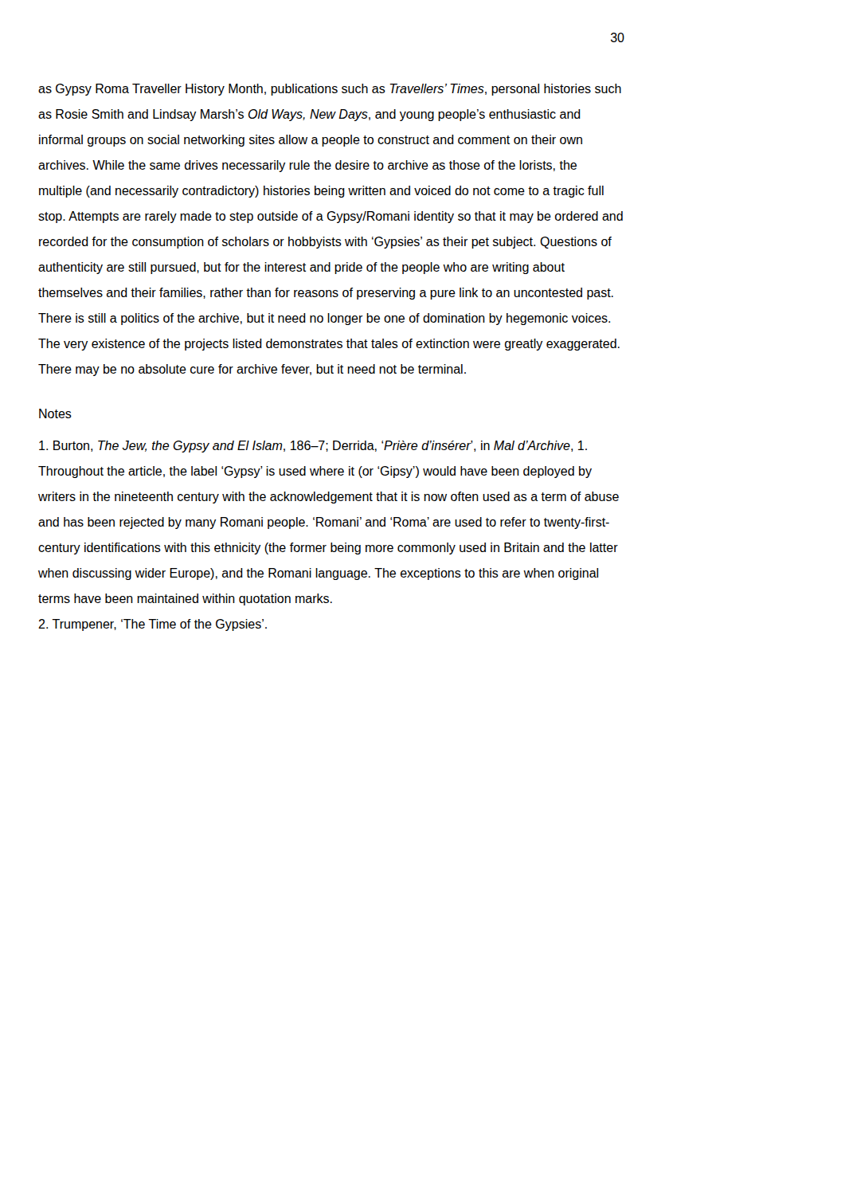30
as Gypsy Roma Traveller History Month, publications such as Travellers’ Times, personal histories such as Rosie Smith and Lindsay Marsh’s Old Ways, New Days, and young people’s enthusiastic and informal groups on social networking sites allow a people to construct and comment on their own archives. While the same drives necessarily rule the desire to archive as those of the lorists, the multiple (and necessarily contradictory) histories being written and voiced do not come to a tragic full stop. Attempts are rarely made to step outside of a Gypsy/Romani identity so that it may be ordered and recorded for the consumption of scholars or hobbyists with ‘Gypsies’ as their pet subject. Questions of authenticity are still pursued, but for the interest and pride of the people who are writing about themselves and their families, rather than for reasons of preserving a pure link to an uncontested past. There is still a politics of the archive, but it need no longer be one of domination by hegemonic voices. The very existence of the projects listed demonstrates that tales of extinction were greatly exaggerated. There may be no absolute cure for archive fever, but it need not be terminal.
Notes
1. Burton, The Jew, the Gypsy and El Islam, 186–7; Derrida, ‘Prière d’insérer’, in Mal d’Archive, 1. Throughout the article, the label ‘Gypsy’ is used where it (or ‘Gipsy’) would have been deployed by writers in the nineteenth century with the acknowledgement that it is now often used as a term of abuse and has been rejected by many Romani people. ‘Romani’ and ‘Roma’ are used to refer to twenty-first-century identifications with this ethnicity (the former being more commonly used in Britain and the latter when discussing wider Europe), and the Romani language. The exceptions to this are when original terms have been maintained within quotation marks.
2. Trumpener, ‘The Time of the Gypsies’.